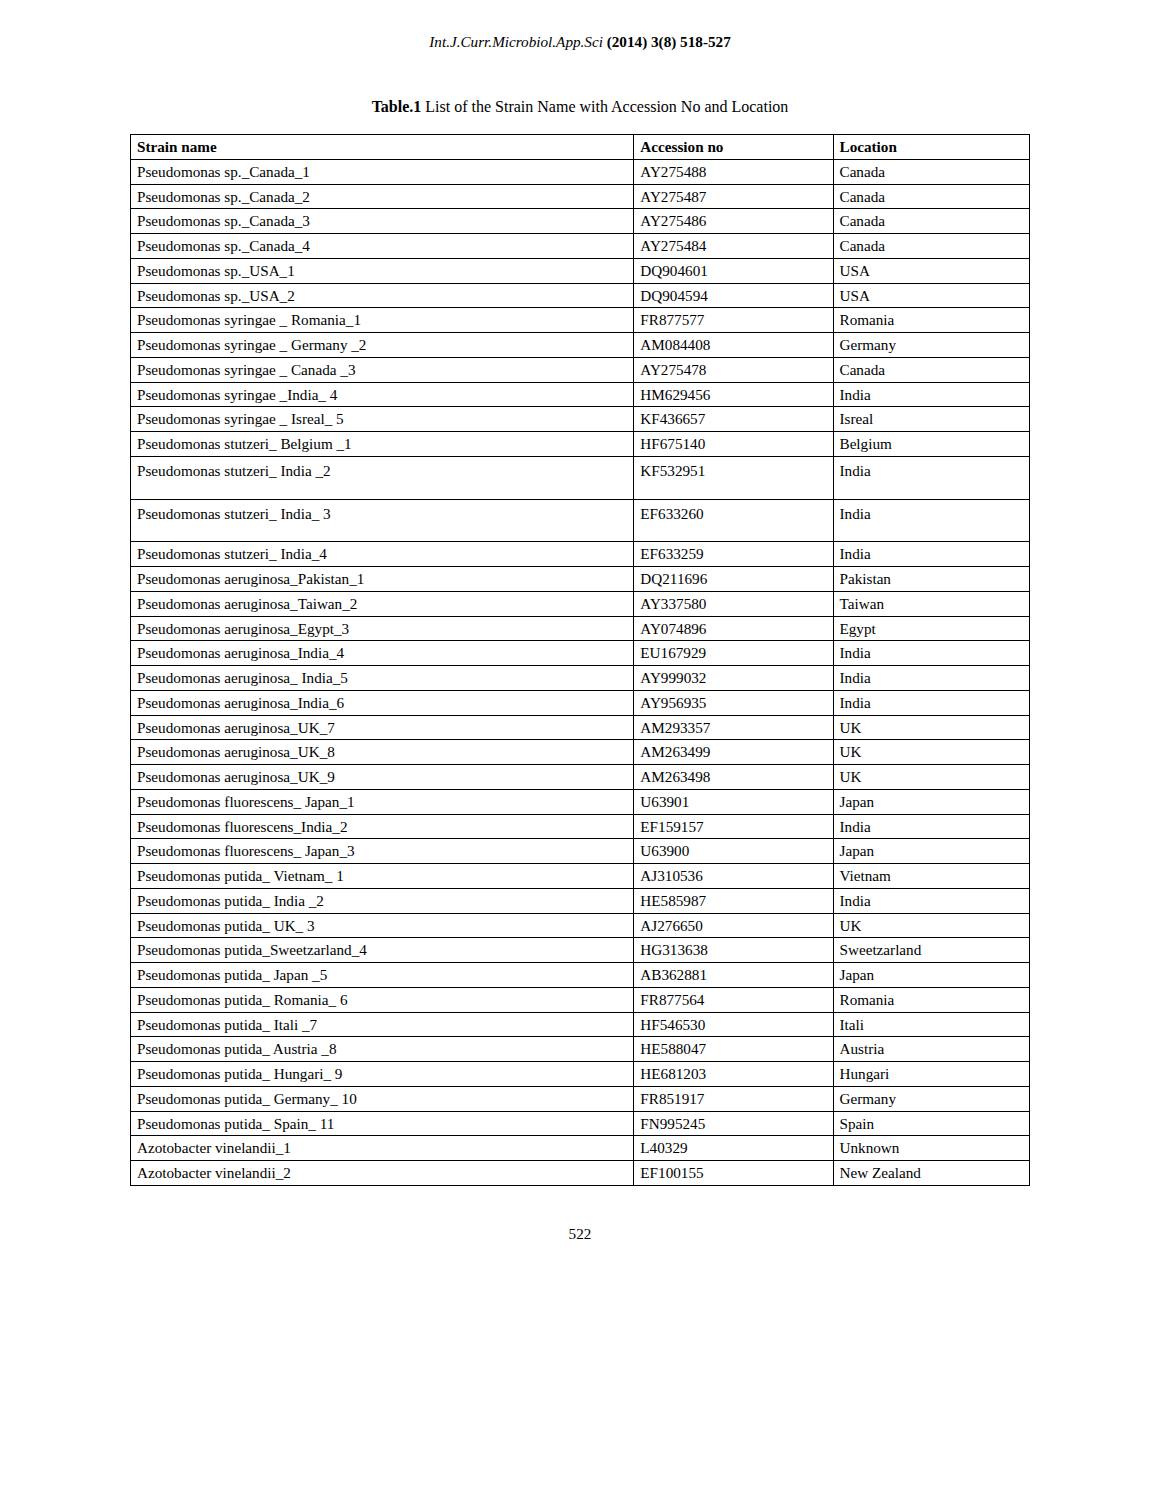Int.J.Curr.Microbiol.App.Sci (2014) 3(8) 518-527
Table.1 List of the Strain Name with Accession No and Location
| Strain name | Accession no | Location |
| --- | --- | --- |
| Pseudomonas sp._Canada_1 | AY275488 | Canada |
| Pseudomonas sp._Canada_2 | AY275487 | Canada |
| Pseudomonas sp._Canada_3 | AY275486 | Canada |
| Pseudomonas sp._Canada_4 | AY275484 | Canada |
| Pseudomonas sp._USA_1 | DQ904601 | USA |
| Pseudomonas sp._USA_2 | DQ904594 | USA |
| Pseudomonas syringae _ Romania_1 | FR877577 | Romania |
| Pseudomonas syringae _ Germany _2 | AM084408 | Germany |
| Pseudomonas syringae _ Canada _3 | AY275478 | Canada |
| Pseudomonas syringae _India_ 4 | HM629456 | India |
| Pseudomonas syringae _ Isreal_ 5 | KF436657 | Isreal |
| Pseudomonas stutzeri_ Belgium _1 | HF675140 | Belgium |
| Pseudomonas stutzeri_ India _2 | KF532951 | India |
| Pseudomonas stutzeri_ India_ 3 | EF633260 | India |
| Pseudomonas stutzeri_ India_4 | EF633259 | India |
| Pseudomonas aeruginosa_Pakistan_1 | DQ211696 | Pakistan |
| Pseudomonas aeruginosa_Taiwan_2 | AY337580 | Taiwan |
| Pseudomonas aeruginosa_Egypt_3 | AY074896 | Egypt |
| Pseudomonas aeruginosa_India_4 | EU167929 | India |
| Pseudomonas aeruginosa_ India_5 | AY999032 | India |
| Pseudomonas aeruginosa_India_6 | AY956935 | India |
| Pseudomonas aeruginosa_UK_7 | AM293357 | UK |
| Pseudomonas aeruginosa_UK_8 | AM263499 | UK |
| Pseudomonas aeruginosa_UK_9 | AM263498 | UK |
| Pseudomonas fluorescens_ Japan_1 | U63901 | Japan |
| Pseudomonas fluorescens_India_2 | EF159157 | India |
| Pseudomonas fluorescens_ Japan_3 | U63900 | Japan |
| Pseudomonas putida_ Vietnam_ 1 | AJ310536 | Vietnam |
| Pseudomonas putida_ India _2 | HE585987 | India |
| Pseudomonas putida_ UK_ 3 | AJ276650 | UK |
| Pseudomonas putida_Sweetzarland_4 | HG313638 | Sweetzarland |
| Pseudomonas putida_ Japan _5 | AB362881 | Japan |
| Pseudomonas putida_ Romania_ 6 | FR877564 | Romania |
| Pseudomonas putida_ Itali _7 | HF546530 | Itali |
| Pseudomonas putida_ Austria _8 | HE588047 | Austria |
| Pseudomonas putida_ Hungari_ 9 | HE681203 | Hungari |
| Pseudomonas putida_ Germany_ 10 | FR851917 | Germany |
| Pseudomonas putida_ Spain_ 11 | FN995245 | Spain |
| Azotobacter vinelandii_1 | L40329 | Unknown |
| Azotobacter vinelandii_2 | EF100155 | New Zealand |
522